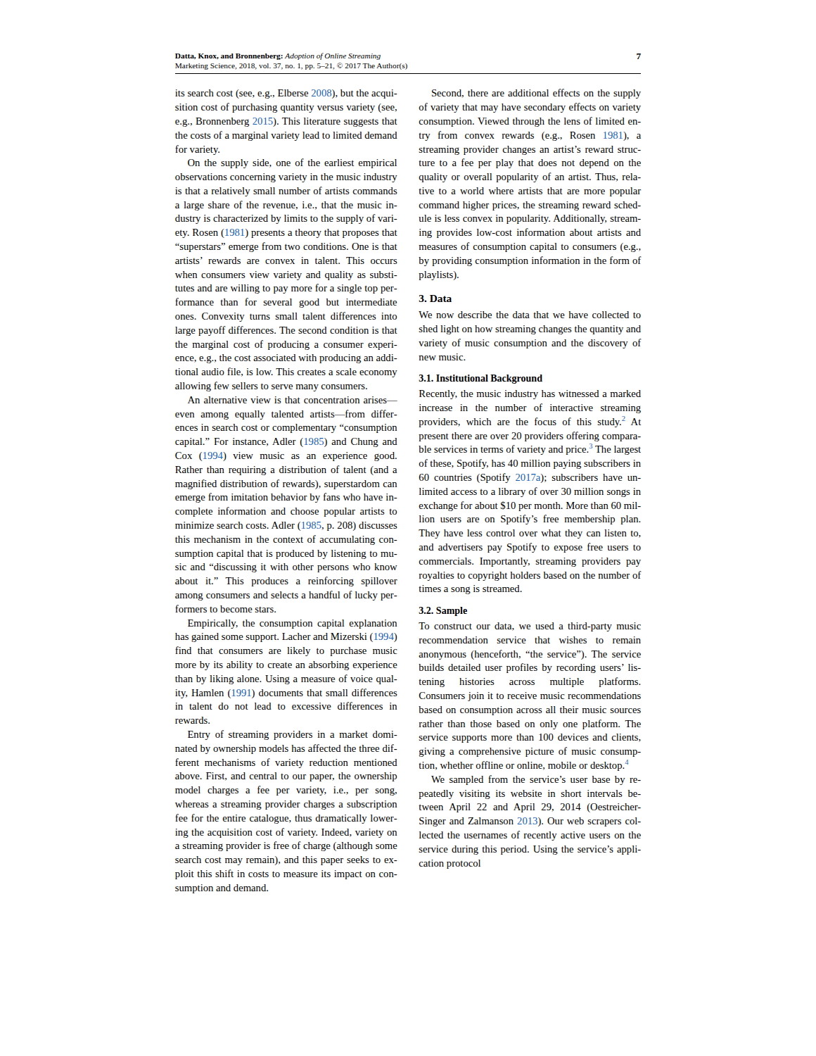Datta, Knox, and Bronnenberg: Adoption of Online Streaming
Marketing Science, 2018, vol. 37, no. 1, pp. 5–21, © 2017 The Author(s)
7
its search cost (see, e.g., Elberse 2008), but the acquisition cost of purchasing quantity versus variety (see, e.g., Bronnenberg 2015). This literature suggests that the costs of a marginal variety lead to limited demand for variety.
On the supply side, one of the earliest empirical observations concerning variety in the music industry is that a relatively small number of artists commands a large share of the revenue, i.e., that the music industry is characterized by limits to the supply of variety. Rosen (1981) presents a theory that proposes that “superstars” emerge from two conditions. One is that artists’ rewards are convex in talent. This occurs when consumers view variety and quality as substitutes and are willing to pay more for a single top performance than for several good but intermediate ones. Convexity turns small talent differences into large payoff differences. The second condition is that the marginal cost of producing a consumer experience, e.g., the cost associated with producing an additional audio file, is low. This creates a scale economy allowing few sellers to serve many consumers.
An alternative view is that concentration arises—even among equally talented artists—from differences in search cost or complementary “consumption capital.” For instance, Adler (1985) and Chung and Cox (1994) view music as an experience good. Rather than requiring a distribution of talent (and a magnified distribution of rewards), superstardom can emerge from imitation behavior by fans who have incomplete information and choose popular artists to minimize search costs. Adler (1985, p. 208) discusses this mechanism in the context of accumulating consumption capital that is produced by listening to music and “discussing it with other persons who know about it.” This produces a reinforcing spillover among consumers and selects a handful of lucky performers to become stars.
Empirically, the consumption capital explanation has gained some support. Lacher and Mizerski (1994) find that consumers are likely to purchase music more by its ability to create an absorbing experience than by liking alone. Using a measure of voice quality, Hamlen (1991) documents that small differences in talent do not lead to excessive differences in rewards.
Entry of streaming providers in a market dominated by ownership models has affected the three different mechanisms of variety reduction mentioned above. First, and central to our paper, the ownership model charges a fee per variety, i.e., per song, whereas a streaming provider charges a subscription fee for the entire catalogue, thus dramatically lowering the acquisition cost of variety. Indeed, variety on a streaming provider is free of charge (although some search cost may remain), and this paper seeks to exploit this shift in costs to measure its impact on consumption and demand.
Second, there are additional effects on the supply of variety that may have secondary effects on variety consumption. Viewed through the lens of limited entry from convex rewards (e.g., Rosen 1981), a streaming provider changes an artist’s reward structure to a fee per play that does not depend on the quality or overall popularity of an artist. Thus, relative to a world where artists that are more popular command higher prices, the streaming reward schedule is less convex in popularity. Additionally, streaming provides low-cost information about artists and measures of consumption capital to consumers (e.g., by providing consumption information in the form of playlists).
3. Data
We now describe the data that we have collected to shed light on how streaming changes the quantity and variety of music consumption and the discovery of new music.
3.1. Institutional Background
Recently, the music industry has witnessed a marked increase in the number of interactive streaming providers, which are the focus of this study.2 At present there are over 20 providers offering comparable services in terms of variety and price.3 The largest of these, Spotify, has 40 million paying subscribers in 60 countries (Spotify 2017a); subscribers have unlimited access to a library of over 30 million songs in exchange for about $10 per month. More than 60 million users are on Spotify’s free membership plan. They have less control over what they can listen to, and advertisers pay Spotify to expose free users to commercials. Importantly, streaming providers pay royalties to copyright holders based on the number of times a song is streamed.
3.2. Sample
To construct our data, we used a third-party music recommendation service that wishes to remain anonymous (henceforth, “the service”). The service builds detailed user profiles by recording users’ listening histories across multiple platforms. Consumers join it to receive music recommendations based on consumption across all their music sources rather than those based on only one platform. The service supports more than 100 devices and clients, giving a comprehensive picture of music consumption, whether offline or online, mobile or desktop.4
We sampled from the service’s user base by repeatedly visiting its website in short intervals between April 22 and April 29, 2014 (Oestreicher-Singer and Zalmanson 2013). Our web scrapers collected the usernames of recently active users on the service during this period. Using the service’s application protocol